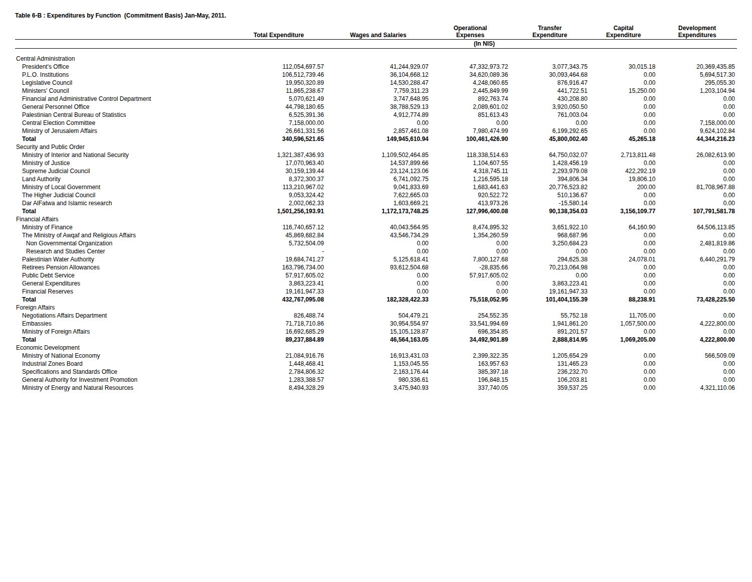Table 6-B : Expenditures by Function (Commitment Basis) Jan-May, 2011.
| | Total Expenditure | Wages and Salaries | Operational Expenses | Transfer Expenditure | Capital Expenditure | Development Expenditures |
| --- | --- | --- | --- | --- | --- | --- |
| | (In NIS) |
| Central Administration | | | | | | |
| President's Office | 112,054,697.57 | 41,244,929.07 | 47,332,973.72 | 3,077,343.75 | 30,015.18 | 20,369,435.85 |
| P.L.O. Institutions | 106,512,739.46 | 36,104,668.12 | 34,620,089.36 | 30,093,464.68 | 0.00 | 5,694,517.30 |
| Legislative Council | 19,950,320.89 | 14,530,288.47 | 4,248,060.65 | 876,916.47 | 0.00 | 295,055.30 |
| Ministers' Council | 11,865,238.67 | 7,759,311.23 | 2,445,849.99 | 441,722.51 | 15,250.00 | 1,203,104.94 |
| Financial and Administrative Control Department | 5,070,621.49 | 3,747,648.95 | 892,763.74 | 430,208.80 | 0.00 | 0.00 |
| General Personnel Office | 44,798,180.65 | 38,788,529.13 | 2,089,601.02 | 3,920,050.50 | 0.00 | 0.00 |
| Palestinian Central Bureau of Statistics | 6,525,391.36 | 4,912,774.89 | 851,613.43 | 761,003.04 | 0.00 | 0.00 |
| Central Election Committee | 7,158,000.00 | 0.00 | 0.00 | 0.00 | 0.00 | 7,158,000.00 |
| Ministry of Jerusalem Affairs | 26,661,331.56 | 2,857,461.08 | 7,980,474.99 | 6,199,292.65 | 0.00 | 9,624,102.84 |
| Total | 340,596,521.65 | 149,945,610.94 | 100,461,426.90 | 45,800,002.40 | 45,265.18 | 44,344,216.23 |
| Security and Public Order | | | | | | |
| Ministry of Interior and National Security | 1,321,387,436.93 | 1,109,502,464.85 | 118,338,514.63 | 64,750,032.07 | 2,713,811.48 | 26,082,613.90 |
| Ministry of Justice | 17,070,963.40 | 14,537,899.66 | 1,104,607.55 | 1,428,456.19 | 0.00 | 0.00 |
| Supreme Judicial Council | 30,159,139.44 | 23,124,123.06 | 4,318,745.11 | 2,293,979.08 | 422,292.19 | 0.00 |
| Land Authority | 8,372,300.37 | 6,741,092.75 | 1,216,595.18 | 394,806.34 | 19,806.10 | 0.00 |
| Ministry of Local Government | 113,210,967.02 | 9,041,833.69 | 1,683,441.63 | 20,776,523.82 | 200.00 | 81,708,967.88 |
| The Higher Judicial Council | 9,053,324.42 | 7,622,665.03 | 920,522.72 | 510,136.67 | 0.00 | 0.00 |
| Dar AlFatwa and Islamic research | 2,002,062.33 | 1,603,669.21 | 413,973.26 | -15,580.14 | 0.00 | 0.00 |
| Total | 1,501,256,193.91 | 1,172,173,748.25 | 127,996,400.08 | 90,138,354.03 | 3,156,109.77 | 107,791,581.78 |
| Financial Affairs | | | | | | |
| Ministry of Finance | 116,740,657.12 | 40,043,564.95 | 8,474,895.32 | 3,651,922.10 | 64,160.90 | 64,506,113.85 |
| The Ministry of Awqaf and Religious Affairs | 45,869,682.84 | 43,546,734.29 | 1,354,260.59 | 968,687.96 | 0.00 | 0.00 |
| Non Governmental Organization | 5,732,504.09 | 0.00 | 0.00 | 3,250,684.23 | 0.00 | 2,481,819.86 |
| Research and Studies Center | - | 0.00 | 0.00 | 0.00 | 0.00 | 0.00 |
| Palestinian Water Authority | 19,684,741.27 | 5,125,618.41 | 7,800,127.68 | 294,625.38 | 24,078.01 | 6,440,291.79 |
| Retirees Pension Allowances | 163,796,734.00 | 93,612,504.68 | -28,835.66 | 70,213,064.98 | 0.00 | 0.00 |
| Public Debt Service | 57,917,605.02 | 0.00 | 57,917,605.02 | 0.00 | 0.00 | 0.00 |
| General Expenditures | 3,863,223.41 | 0.00 | 0.00 | 3,863,223.41 | 0.00 | 0.00 |
| Financial Reserves | 19,161,947.33 | 0.00 | 0.00 | 19,161,947.33 | 0.00 | 0.00 |
| Total | 432,767,095.08 | 182,328,422.33 | 75,518,052.95 | 101,404,155.39 | 88,238.91 | 73,428,225.50 |
| Foreign Affairs | | | | | | |
| Negotiations Affairs Department | 826,488.74 | 504,479.21 | 254,552.35 | 55,752.18 | 11,705.00 | 0.00 |
| Embassies | 71,718,710.86 | 30,954,554.97 | 33,541,994.69 | 1,941,861.20 | 1,057,500.00 | 4,222,800.00 |
| Ministry of Foreign Affairs | 16,692,685.29 | 15,105,128.87 | 696,354.85 | 891,201.57 | 0.00 | 0.00 |
| Total | 89,237,884.89 | 46,564,163.05 | 34,492,901.89 | 2,888,814.95 | 1,069,205.00 | 4,222,800.00 |
| Economic Development | | | | | | |
| Ministry of National Economy | 21,084,916.76 | 16,913,431.03 | 2,399,322.35 | 1,205,654.29 | 0.00 | 566,509.09 |
| Industrial Zones Board | 1,448,468.41 | 1,153,045.55 | 163,957.63 | 131,465.23 | 0.00 | 0.00 |
| Specifications and Standards Office | 2,784,806.32 | 2,163,176.44 | 385,397.18 | 236,232.70 | 0.00 | 0.00 |
| General Authority for Investment Promotion | 1,283,388.57 | 980,336.61 | 196,848.15 | 106,203.81 | 0.00 | 0.00 |
| Ministry of Energy and Natural Resources | 8,494,328.29 | 3,475,940.93 | 337,740.05 | 359,537.25 | 0.00 | 4,321,110.06 |